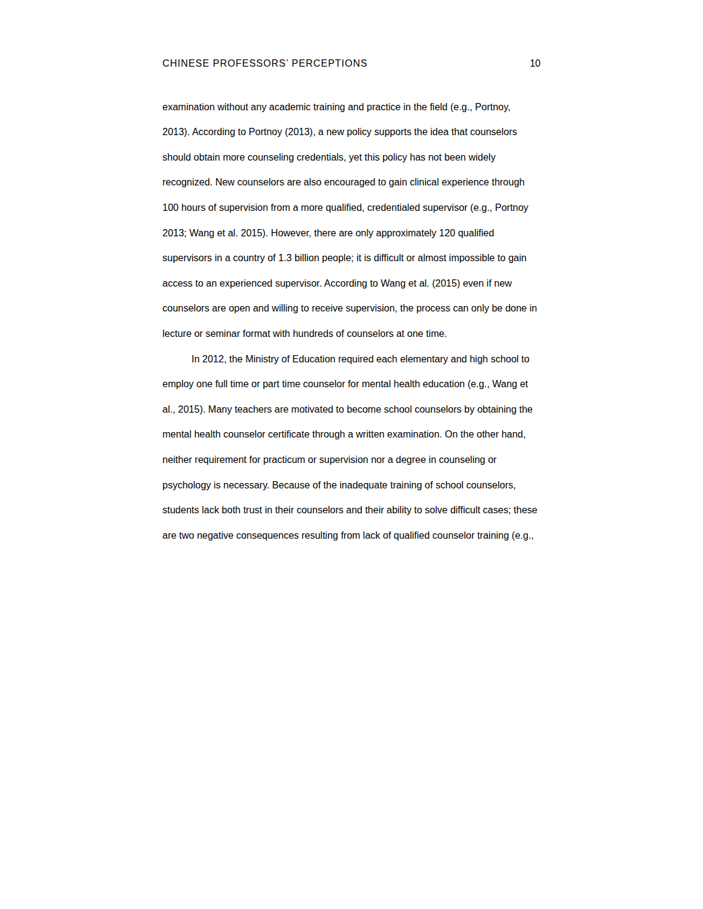Chinese Professors’ Perceptions 10
examination without any academic training and practice in the field (e.g., Portnoy, 2013). According to Portnoy (2013), a new policy supports the idea that counselors should obtain more counseling credentials, yet this policy has not been widely recognized. New counselors are also encouraged to gain clinical experience through 100 hours of supervision from a more qualified, credentialed supervisor (e.g., Portnoy 2013; Wang et al. 2015). However, there are only approximately 120 qualified supervisors in a country of 1.3 billion people; it is difficult or almost impossible to gain access to an experienced supervisor. According to Wang et al. (2015) even if new counselors are open and willing to receive supervision, the process can only be done in lecture or seminar format with hundreds of counselors at one time.
In 2012, the Ministry of Education required each elementary and high school to employ one full time or part time counselor for mental health education (e.g., Wang et al., 2015). Many teachers are motivated to become school counselors by obtaining the mental health counselor certificate through a written examination. On the other hand, neither requirement for practicum or supervision nor a degree in counseling or psychology is necessary. Because of the inadequate training of school counselors, students lack both trust in their counselors and their ability to solve difficult cases; these are two negative consequences resulting from lack of qualified counselor training (e.g.,